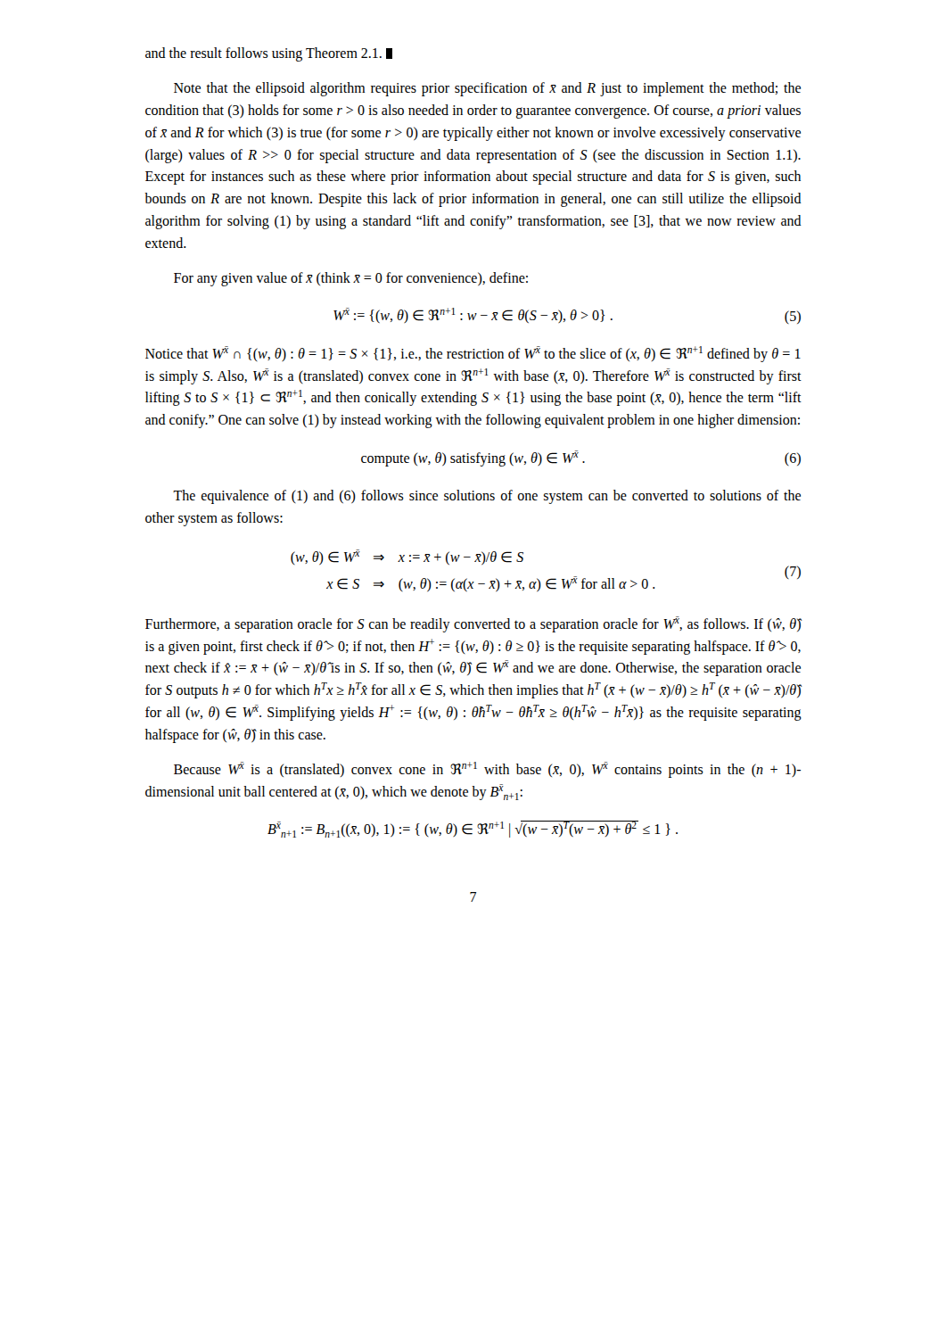and the result follows using Theorem 2.1.
Note that the ellipsoid algorithm requires prior specification of x̄ and R just to implement the method; the condition that (3) holds for some r > 0 is also needed in order to guarantee convergence. Of course, a priori values of x̄ and R for which (3) is true (for some r > 0) are typically either not known or involve excessively conservative (large) values of R >> 0 for special structure and data representation of S (see the discussion in Section 1.1). Except for instances such as these where prior information about special structure and data for S is given, such bounds on R are not known. Despite this lack of prior information in general, one can still utilize the ellipsoid algorithm for solving (1) by using a standard “lift and conify” transformation, see [3], that we now review and extend.
For any given value of x̄ (think x̄ = 0 for convenience), define:
Wx̄ := {(w, θ) ∈ ℜn+1 : w − x̄ ∈ θ(S − x̄), θ > 0} . (5)
Notice that Wx̄ ∩ {(w, θ) : θ = 1} = S × {1}, i.e., the restriction of Wx̄ to the slice of (x, θ) ∈ ℜn+1 defined by θ = 1 is simply S. Also, Wx̄ is a (translated) convex cone in ℜn+1 with base (x̄, 0). Therefore Wx̄ is constructed by first lifting S to S × {1} ⊂ ℜn+1, and then conically extending S × {1} using the base point (x̄, 0), hence the term “lift and conify.” One can solve (1) by instead working with the following equivalent problem in one higher dimension:
compute (w, θ) satisfying (w, θ) ∈ Wx̄ . (6)
The equivalence of (1) and (6) follows since solutions of one system can be converted to solutions of the other system as follows:
| ( w , θ ) ∈ W x̄ | ⇒ | x := x̄ + ( w − x̄ )/ θ ∈ S |
| x ∈ S | ⇒ | ( w , θ ) := ( α ( x − x̄ ) + x̄ , α ) ∈ W x̄ for all α > 0 . |
(7)
Furthermore, a separation oracle for S can be readily converted to a separation oracle for Wx̄, as follows. If (ŵ, θ̂) is a given point, first check if θ̂ > 0; if not, then H+ := {(w, θ) : θ ≥ 0} is the requisite separating halfspace. If θ̂ > 0, next check if x̂ := x̄ + (ŵ − x̄)/θ̂ is in S. If so, then (ŵ, θ̂) ∈ Wx̄ and we are done. Otherwise, the separation oracle for S outputs h ≠ 0 for which hTx ≥ hTx̂ for all x ∈ S, which then implies that hT (x̄ + (w − x̄)/θ) ≥ hT (x̄ + (ŵ − x̄)/θ̂) for all (w, θ) ∈ Wx̄. Simplifying yields H+ := {(w, θ) : θ̂hTw − θ̂hTx̄ ≥ θ(hTŵ − hTx̄)} as the requisite separating halfspace for (ŵ, θ̂) in this case.
Because Wx̄ is a (translated) convex cone in ℜn+1 with base (x̄, 0), Wx̄ contains points in the (n + 1)-dimensional unit ball centered at (x̄, 0), which we denote by Bx̄n+1:
Bx̄n+1 := Bn+1((x̄, 0), 1) := { (w, θ) ∈ ℜn+1 | √(w − x̄)T(w − x̄) + θ2 ≤ 1 } .
7